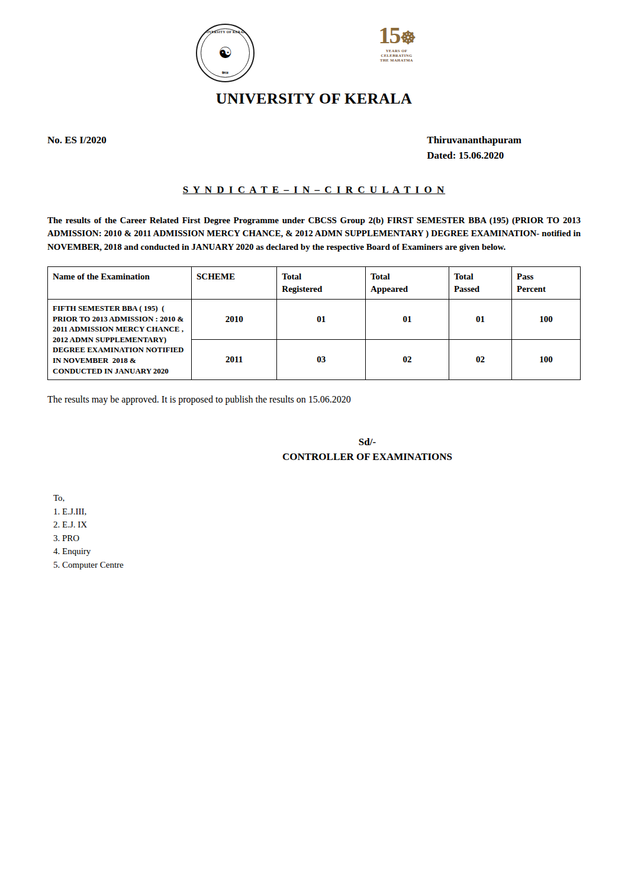UNIVERSITY OF KERALA ☯ केरल
15☸
YEARS OF
CELEBRATING
THE MAHATMA
UNIVERSITY OF KERALA
No. ES I/2020
Thiruvananthapuram Dated: 15.06.2020
S Y N D I C A T E – I N – C I R C U L A T I O N
The results of the Career Related First Degree Programme under CBCSS Group 2(b) FIRST SEMESTER BBA (195) (PRIOR TO 2013 ADMISSION: 2010 & 2011 ADMISSION MERCY CHANCE, & 2012 ADMN SUPPLEMENTARY ) DEGREE EXAMINATION- notified in NOVEMBER, 2018 and conducted in JANUARY 2020 as declared by the respective Board of Examiners are given below.
| Name of the Examination | SCHEME | Total Registered | Total Appeared | Total Passed | Pass Percent |
| --- | --- | --- | --- | --- | --- |
| FIFTH SEMESTER BBA ( 195) ( PRIOR TO 2013 ADMISSION : 2010 & 2011 ADMISSION MERCY CHANCE , 2012 ADMN SUPPLEMENTARY) DEGREE EXAMINATION NOTIFIED IN NOVEMBER 2018 & CONDUCTED IN JANUARY 2020 | 2010 | 01 | 01 | 01 | 100 |
| 2011 | 03 | 02 | 02 | 100 |
The results may be approved. It is proposed to publish the results on 15.06.2020
Sd/- CONTROLLER OF EXAMINATIONS
To,
1. E.J.III,
2. E.J. IX
3. PRO
4. Enquiry
5. Computer Centre